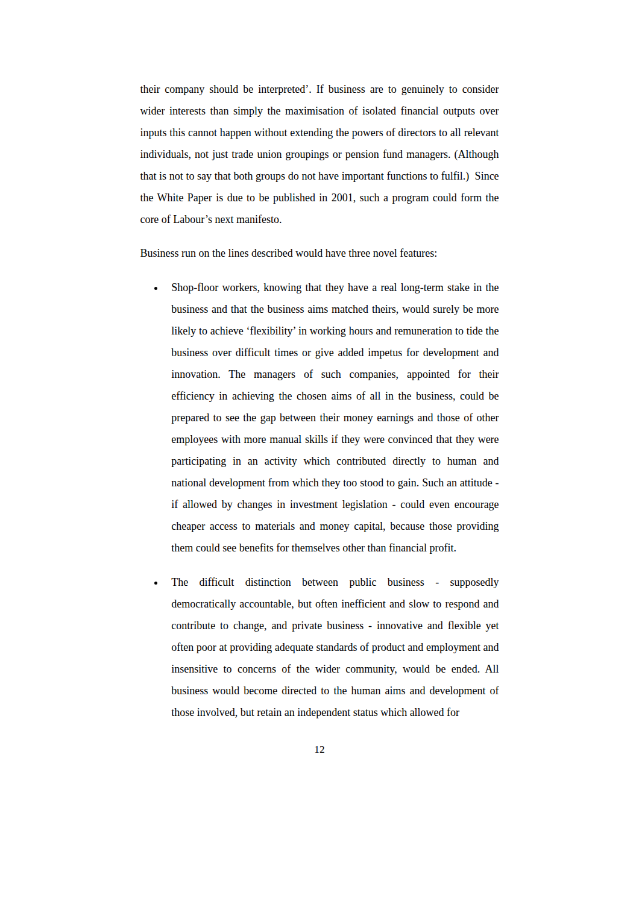their company should be interpreted’. If business are to genuinely to consider wider interests than simply the maximisation of isolated financial outputs over inputs this cannot happen without extending the powers of directors to all relevant individuals, not just trade union groupings or pension fund managers. (Although that is not to say that both groups do not have important functions to fulfil.) Since the White Paper is due to be published in 2001, such a program could form the core of Labour’s next manifesto.
Business run on the lines described would have three novel features:
Shop-floor workers, knowing that they have a real long-term stake in the business and that the business aims matched theirs, would surely be more likely to achieve ‘flexibility’ in working hours and remuneration to tide the business over difficult times or give added impetus for development and innovation. The managers of such companies, appointed for their efficiency in achieving the chosen aims of all in the business, could be prepared to see the gap between their money earnings and those of other employees with more manual skills if they were convinced that they were participating in an activity which contributed directly to human and national development from which they too stood to gain. Such an attitude - if allowed by changes in investment legislation - could even encourage cheaper access to materials and money capital, because those providing them could see benefits for themselves other than financial profit.
The difficult distinction between public business - supposedly democratically accountable, but often inefficient and slow to respond and contribute to change, and private business - innovative and flexible yet often poor at providing adequate standards of product and employment and insensitive to concerns of the wider community, would be ended. All business would become directed to the human aims and development of those involved, but retain an independent status which allowed for
12